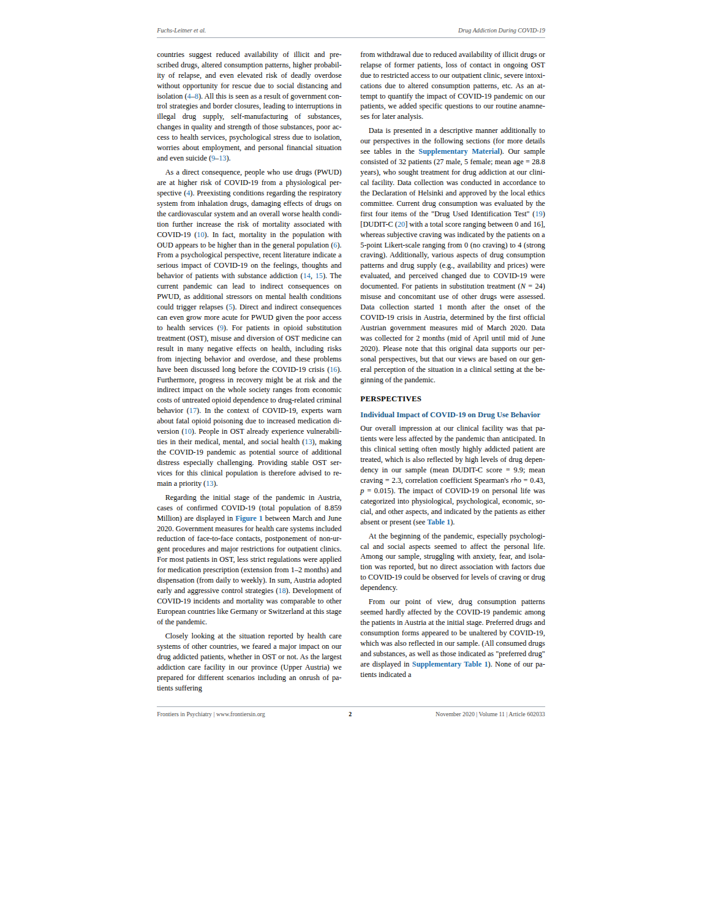Fuchs-Leitner et al.
Drug Addiction During COVID-19
countries suggest reduced availability of illicit and prescribed drugs, altered consumption patterns, higher probability of relapse, and even elevated risk of deadly overdose without opportunity for rescue due to social distancing and isolation (4–8). All this is seen as a result of government control strategies and border closures, leading to interruptions in illegal drug supply, self-manufacturing of substances, changes in quality and strength of those substances, poor access to health services, psychological stress due to isolation, worries about employment, and personal financial situation and even suicide (9–13).
As a direct consequence, people who use drugs (PWUD) are at higher risk of COVID-19 from a physiological perspective (4). Preexisting conditions regarding the respiratory system from inhalation drugs, damaging effects of drugs on the cardiovascular system and an overall worse health condition further increase the risk of mortality associated with COVID-19 (10). In fact, mortality in the population with OUD appears to be higher than in the general population (6). From a psychological perspective, recent literature indicate a serious impact of COVID-19 on the feelings, thoughts and behavior of patients with substance addiction (14, 15). The current pandemic can lead to indirect consequences on PWUD, as additional stressors on mental health conditions could trigger relapses (5). Direct and indirect consequences can even grow more acute for PWUD given the poor access to health services (9). For patients in opioid substitution treatment (OST), misuse and diversion of OST medicine can result in many negative effects on health, including risks from injecting behavior and overdose, and these problems have been discussed long before the COVID-19 crisis (16). Furthermore, progress in recovery might be at risk and the indirect impact on the whole society ranges from economic costs of untreated opioid dependence to drug-related criminal behavior (17). In the context of COVID-19, experts warn about fatal opioid poisoning due to increased medication diversion (10). People in OST already experience vulnerabilities in their medical, mental, and social health (13), making the COVID-19 pandemic as potential source of additional distress especially challenging. Providing stable OST services for this clinical population is therefore advised to remain a priority (13).
Regarding the initial stage of the pandemic in Austria, cases of confirmed COVID-19 (total population of 8.859 Million) are displayed in Figure 1 between March and June 2020. Government measures for health care systems included reduction of face-to-face contacts, postponement of non-urgent procedures and major restrictions for outpatient clinics. For most patients in OST, less strict regulations were applied for medication prescription (extension from 1–2 months) and dispensation (from daily to weekly). In sum, Austria adopted early and aggressive control strategies (18). Development of COVID-19 incidents and mortality was comparable to other European countries like Germany or Switzerland at this stage of the pandemic.
Closely looking at the situation reported by health care systems of other countries, we feared a major impact on our drug addicted patients, whether in OST or not. As the largest addiction care facility in our province (Upper Austria) we prepared for different scenarios including an onrush of patients suffering
from withdrawal due to reduced availability of illicit drugs or relapse of former patients, loss of contact in ongoing OST due to restricted access to our outpatient clinic, severe intoxications due to altered consumption patterns, etc. As an attempt to quantify the impact of COVID-19 pandemic on our patients, we added specific questions to our routine anamneses for later analysis.
Data is presented in a descriptive manner additionally to our perspectives in the following sections (for more details see tables in the Supplementary Material). Our sample consisted of 32 patients (27 male, 5 female; mean age = 28.8 years), who sought treatment for drug addiction at our clinical facility. Data collection was conducted in accordance to the Declaration of Helsinki and approved by the local ethics committee. Current drug consumption was evaluated by the first four items of the "Drug Used Identification Test" (19) [DUDIT-C (20] with a total score ranging between 0 and 16], whereas subjective craving was indicated by the patients on a 5-point Likert-scale ranging from 0 (no craving) to 4 (strong craving). Additionally, various aspects of drug consumption patterns and drug supply (e.g., availability and prices) were evaluated, and perceived changed due to COVID-19 were documented. For patients in substitution treatment (N = 24) misuse and concomitant use of other drugs were assessed. Data collection started 1 month after the onset of the COVID-19 crisis in Austria, determined by the first official Austrian government measures mid of March 2020. Data was collected for 2 months (mid of April until mid of June 2020). Please note that this original data supports our personal perspectives, but that our views are based on our general perception of the situation in a clinical setting at the beginning of the pandemic.
Perspectives
Individual Impact of COVID-19 on Drug Use Behavior
Our overall impression at our clinical facility was that patients were less affected by the pandemic than anticipated. In this clinical setting often mostly highly addicted patient are treated, which is also reflected by high levels of drug dependency in our sample (mean DUDIT-C score = 9.9; mean craving = 2.3, correlation coefficient Spearman's rho = 0.43, p = 0.015). The impact of COVID-19 on personal life was categorized into physiological, psychological, economic, social, and other aspects, and indicated by the patients as either absent or present (see Table 1).
At the beginning of the pandemic, especially psychological and social aspects seemed to affect the personal life. Among our sample, struggling with anxiety, fear, and isolation was reported, but no direct association with factors due to COVID-19 could be observed for levels of craving or drug dependency.
From our point of view, drug consumption patterns seemed hardly affected by the COVID-19 pandemic among the patients in Austria at the initial stage. Preferred drugs and consumption forms appeared to be unaltered by COVID-19, which was also reflected in our sample. (All consumed drugs and substances, as well as those indicated as "preferred drug" are displayed in Supplementary Table 1). None of our patients indicated a
Frontiers in Psychiatry | www.frontiersin.org
2
November 2020 | Volume 11 | Article 602033